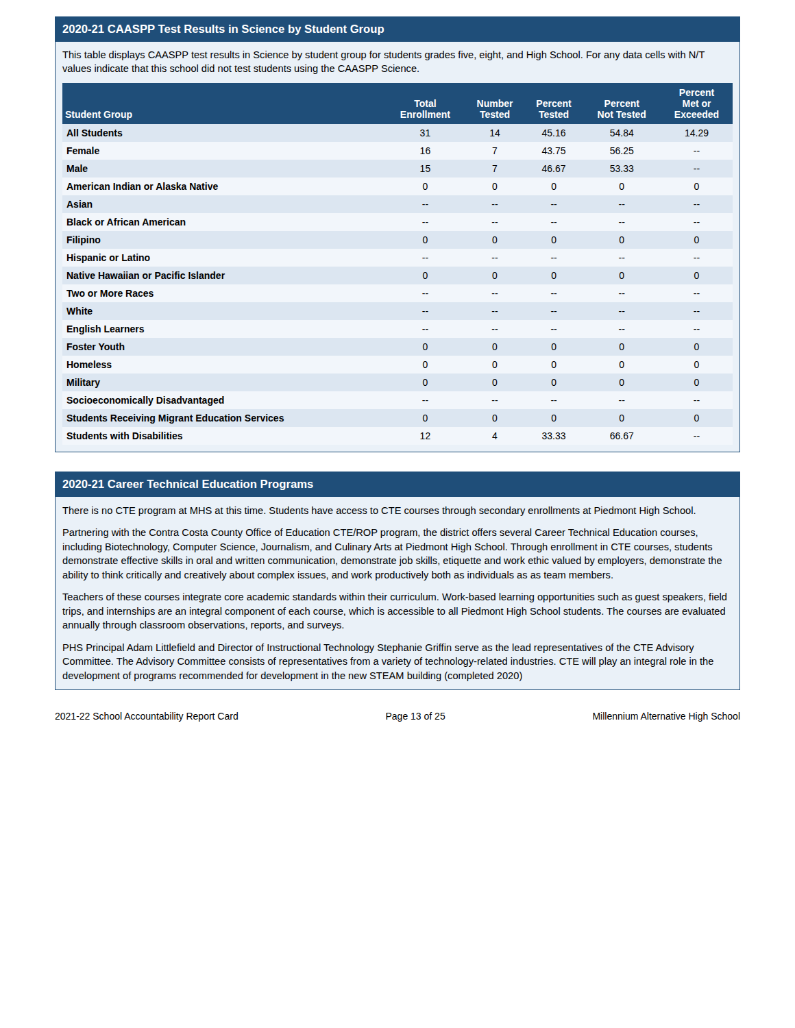2020-21 CAASPP Test Results in Science by Student Group
This table displays CAASPP test results in Science by student group for students grades five, eight, and High School. For any data cells with N/T values indicate that this school did not test students using the CAASPP Science.
| Student Group | Total Enrollment | Number Tested | Percent Tested | Percent Not Tested | Percent Met or Exceeded |
| --- | --- | --- | --- | --- | --- |
| All Students | 31 | 14 | 45.16 | 54.84 | 14.29 |
| Female | 16 | 7 | 43.75 | 56.25 | -- |
| Male | 15 | 7 | 46.67 | 53.33 | -- |
| American Indian or Alaska Native | 0 | 0 | 0 | 0 | 0 |
| Asian | -- | -- | -- | -- | -- |
| Black or African American | -- | -- | -- | -- | -- |
| Filipino | 0 | 0 | 0 | 0 | 0 |
| Hispanic or Latino | -- | -- | -- | -- | -- |
| Native Hawaiian or Pacific Islander | 0 | 0 | 0 | 0 | 0 |
| Two or More Races | -- | -- | -- | -- | -- |
| White | -- | -- | -- | -- | -- |
| English Learners | -- | -- | -- | -- | -- |
| Foster Youth | 0 | 0 | 0 | 0 | 0 |
| Homeless | 0 | 0 | 0 | 0 | 0 |
| Military | 0 | 0 | 0 | 0 | 0 |
| Socioeconomically Disadvantaged | -- | -- | -- | -- | -- |
| Students Receiving Migrant Education Services | 0 | 0 | 0 | 0 | 0 |
| Students with Disabilities | 12 | 4 | 33.33 | 66.67 | -- |
2020-21 Career Technical Education Programs
There is no CTE program at MHS at this time. Students have access to CTE courses through secondary enrollments at Piedmont High School.
Partnering with the Contra Costa County Office of Education CTE/ROP program, the district offers several Career Technical Education courses, including Biotechnology, Computer Science, Journalism, and Culinary Arts at Piedmont High School. Through enrollment in CTE courses, students demonstrate effective skills in oral and written communication, demonstrate job skills, etiquette and work ethic valued by employers, demonstrate the ability to think critically and creatively about complex issues, and work productively both as individuals as as team members.
Teachers of these courses integrate core academic standards within their curriculum. Work-based learning opportunities such as guest speakers, field trips, and internships are an integral component of each course, which is accessible to all Piedmont High School students. The courses are evaluated annually through classroom observations, reports, and surveys.
PHS Principal Adam Littlefield and Director of Instructional Technology Stephanie Griffin serve as the lead representatives of the CTE Advisory Committee. The Advisory Committee consists of representatives from a variety of technology-related industries. CTE will play an integral role in the development of programs recommended for development in the new STEAM building (completed 2020)
2021-22 School Accountability Report Card
Page 13 of 25
Millennium Alternative High School